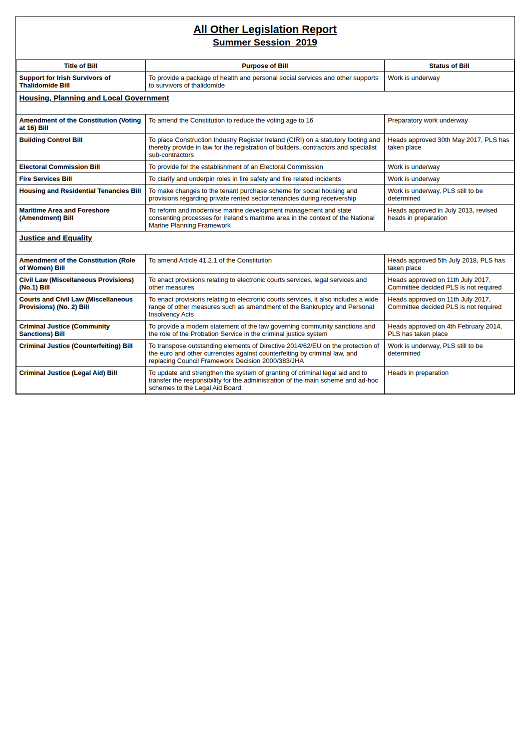All Other Legislation Report
Summer Session 2019
| Title of Bill | Purpose of Bill | Status of Bill |
| --- | --- | --- |
| Support for Irish Survivors of Thalidomide Bill | To provide a package of health and personal social services and other supports to survivors of thalidomide | Work is underway |
| Housing, Planning and Local Government |
| Amendment of the Constitution (Voting at 16) Bill | To amend the Constitution to reduce the voting age to 16 | Preparatory work underway |
| Building Control Bill | To place Construction Industry Register Ireland (CIRI) on a statutory footing and thereby provide in law for the registration of builders, contractors and specialist sub-contractors | Heads approved 30th May 2017, PLS has taken place |
| Electoral Commission Bill | To provide for the establishment of an Electoral Commission | Work is underway |
| Fire Services Bill | To clarify and underpin roles in fire safety and fire related incidents | Work is underway |
| Housing and Residential Tenancies Bill | To make changes to the tenant purchase scheme for social housing and provisions regarding private rented sector tenancies during receivership | Work is underway, PLS still to be determined |
| Maritime Area and Foreshore (Amendment) Bill | To reform and modernise marine development management and state consenting processes for Ireland's maritime area in the context of the National Marine Planning Framework | Heads approved in July 2013, revised heads in preparation |
| Justice and Equality |
| Amendment of the Constitution (Role of Women) Bill | To amend Article 41.2.1 of the Constitution | Heads approved 5th July 2018, PLS has taken place |
| Civil Law (Miscellaneous Provisions) (No.1) Bill | To enact provisions relating to electronic courts services, legal services and other measures | Heads approved on 11th July 2017, Committee decided PLS is not required |
| Courts and Civil Law (Miscellaneous Provisions) (No. 2) Bill | To enact provisions relating to electronic courts services, it also includes a wide range of other measures such as amendment of the Bankruptcy and Personal Insolvency Acts | Heads approved on 11th July 2017, Committee decided PLS is not required |
| Criminal Justice (Community Sanctions) Bill | To provide a modern statement of the law governing community sanctions and the role of the Probation Service in the criminal justice system | Heads approved on 4th February 2014, PLS has taken place |
| Criminal Justice (Counterfeiting) Bill | To transpose outstanding elements of Directive 2014/62/EU on the protection of the euro and other currencies against counterfeiting by criminal law, and replacing Council Framework Decision 2000/383/JHA | Work is underway, PLS still to be determined |
| Criminal Justice (Legal Aid) Bill | To update and strengthen the system of granting of criminal legal aid and to transfer the responsibility for the administration of the main scheme and ad-hoc schemes to the Legal Aid Board | Heads in preparation |